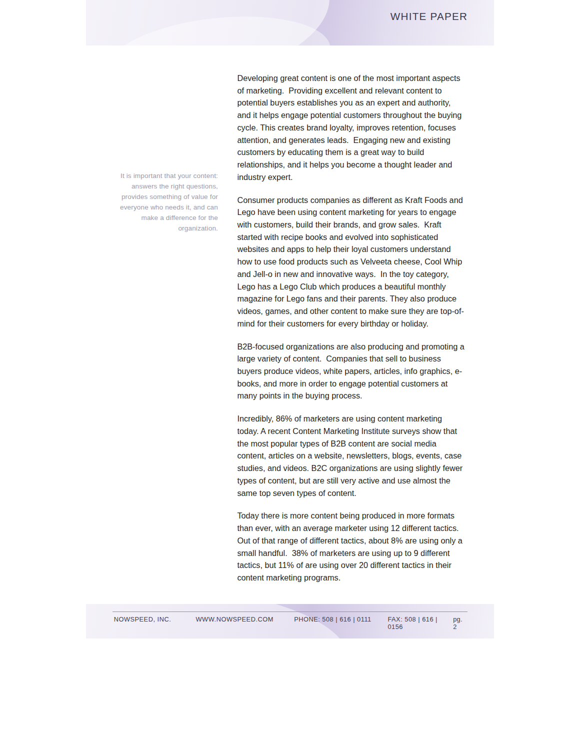WHITE PAPER
It is important that your content: answers the right questions, provides something of value for everyone who needs it, and can make a difference for the organization.
Developing great content is one of the most important aspects of marketing. Providing excellent and relevant content to potential buyers establishes you as an expert and authority, and it helps engage potential customers throughout the buying cycle. This creates brand loyalty, improves retention, focuses attention, and generates leads. Engaging new and existing customers by educating them is a great way to build relationships, and it helps you become a thought leader and industry expert.
Consumer products companies as different as Kraft Foods and Lego have been using content marketing for years to engage with customers, build their brands, and grow sales. Kraft started with recipe books and evolved into sophisticated websites and apps to help their loyal customers understand how to use food products such as Velveeta cheese, Cool Whip and Jell-o in new and innovative ways. In the toy category, Lego has a Lego Club which produces a beautiful monthly magazine for Lego fans and their parents. They also produce videos, games, and other content to make sure they are top-of-mind for their customers for every birthday or holiday.
B2B-focused organizations are also producing and promoting a large variety of content. Companies that sell to business buyers produce videos, white papers, articles, info graphics, e-books, and more in order to engage potential customers at many points in the buying process.
Incredibly, 86% of marketers are using content marketing today. A recent Content Marketing Institute surveys show that the most popular types of B2B content are social media content, articles on a website, newsletters, blogs, events, case studies, and videos. B2C organizations are using slightly fewer types of content, but are still very active and use almost the same top seven types of content.
Today there is more content being produced in more formats than ever, with an average marketer using 12 different tactics. Out of that range of different tactics, about 8% are using only a small handful. 38% of marketers are using up to 9 different tactics, but 11% of are using over 20 different tactics in their content marketing programs.
NOWSPEED, INC. WWW.NOWSPEED.COM PHONE: 508 | 616 | 0111 FAX: 508 | 616 | 0156 pg. 2